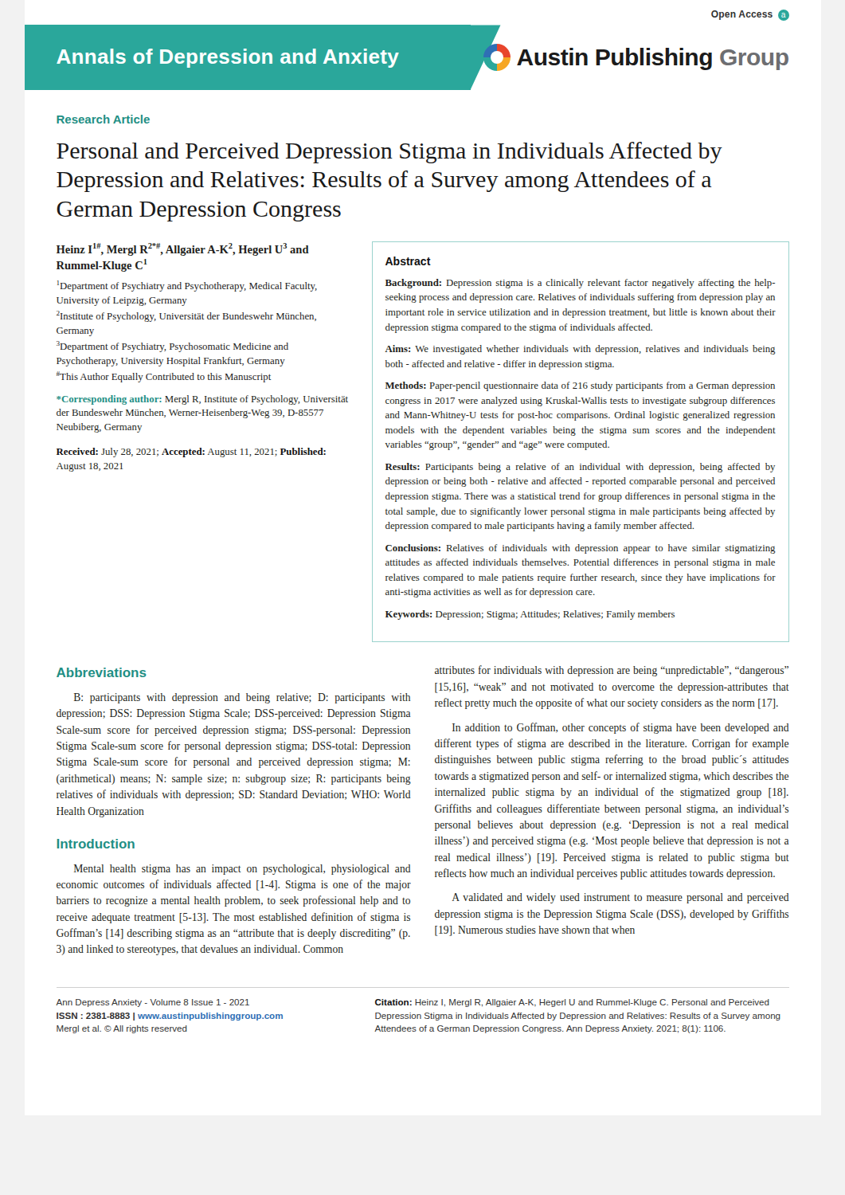Open Access a
Annals of Depression and Anxiety
Austin Publishing Group
Research Article
Personal and Perceived Depression Stigma in Individuals Affected by Depression and Relatives: Results of a Survey among Attendees of a German Depression Congress
Heinz I1#, Mergl R2*#, Allgaier A-K2, Hegerl U3 and Rummel-Kluge C1
1Department of Psychiatry and Psychotherapy, Medical Faculty, University of Leipzig, Germany
2Institute of Psychology, Universität der Bundeswehr München, Germany
3Department of Psychiatry, Psychosomatic Medicine and Psychotherapy, University Hospital Frankfurt, Germany
#This Author Equally Contributed to this Manuscript
*Corresponding author: Mergl R, Institute of Psychology, Universität der Bundeswehr München, Werner-Heisenberg-Weg 39, D-85577 Neubiberg, Germany
Received: July 28, 2021; Accepted: August 11, 2021; Published: August 18, 2021
Abstract
Background: Depression stigma is a clinically relevant factor negatively affecting the help-seeking process and depression care. Relatives of individuals suffering from depression play an important role in service utilization and in depression treatment, but little is known about their depression stigma compared to the stigma of individuals affected.
Aims: We investigated whether individuals with depression, relatives and individuals being both - affected and relative - differ in depression stigma.
Methods: Paper-pencil questionnaire data of 216 study participants from a German depression congress in 2017 were analyzed using Kruskal-Wallis tests to investigate subgroup differences and Mann-Whitney-U tests for post-hoc comparisons. Ordinal logistic generalized regression models with the dependent variables being the stigma sum scores and the independent variables “group”, “gender” and “age” were computed.
Results: Participants being a relative of an individual with depression, being affected by depression or being both - relative and affected - reported comparable personal and perceived depression stigma. There was a statistical trend for group differences in personal stigma in the total sample, due to significantly lower personal stigma in male participants being affected by depression compared to male participants having a family member affected.
Conclusions: Relatives of individuals with depression appear to have similar stigmatizing attitudes as affected individuals themselves. Potential differences in personal stigma in male relatives compared to male patients require further research, since they have implications for anti-stigma activities as well as for depression care.
Keywords: Depression; Stigma; Attitudes; Relatives; Family members
Abbreviations
B: participants with depression and being relative; D: participants with depression; DSS: Depression Stigma Scale; DSS-perceived: Depression Stigma Scale-sum score for perceived depression stigma; DSS-personal: Depression Stigma Scale-sum score for personal depression stigma; DSS-total: Depression Stigma Scale-sum score for personal and perceived depression stigma; M: (arithmetical) means; N: sample size; n: subgroup size; R: participants being relatives of individuals with depression; SD: Standard Deviation; WHO: World Health Organization
Introduction
Mental health stigma has an impact on psychological, physiological and economic outcomes of individuals affected [1-4]. Stigma is one of the major barriers to recognize a mental health problem, to seek professional help and to receive adequate treatment [5-13]. The most established definition of stigma is Goffman’s [14] describing stigma as an “attribute that is deeply discrediting” (p. 3) and linked to stereotypes, that devalues an individual. Common
attributes for individuals with depression are being “unpredictable”, “dangerous” [15,16], “weak” and not motivated to overcome the depression-attributes that reflect pretty much the opposite of what our society considers as the norm [17].
In addition to Goffman, other concepts of stigma have been developed and different types of stigma are described in the literature. Corrigan for example distinguishes between public stigma referring to the broad public´s attitudes towards a stigmatized person and self- or internalized stigma, which describes the internalized public stigma by an individual of the stigmatized group [18]. Griffiths and colleagues differentiate between personal stigma, an individual’s personal believes about depression (e.g. ‘Depression is not a real medical illness’) and perceived stigma (e.g. ‘Most people believe that depression is not a real medical illness’) [19]. Perceived stigma is related to public stigma but reflects how much an individual perceives public attitudes towards depression.
A validated and widely used instrument to measure personal and perceived depression stigma is the Depression Stigma Scale (DSS), developed by Griffiths [19]. Numerous studies have shown that when
Ann Depress Anxiety - Volume 8 Issue 1 - 2021
ISSN : 2381-8883 | www.austinpublishinggroup.com
Mergl et al. © All rights reserved
Citation: Heinz I, Mergl R, Allgaier A-K, Hegerl U and Rummel-Kluge C. Personal and Perceived Depression Stigma in Individuals Affected by Depression and Relatives: Results of a Survey among Attendees of a German Depression Congress. Ann Depress Anxiety. 2021; 8(1): 1106.